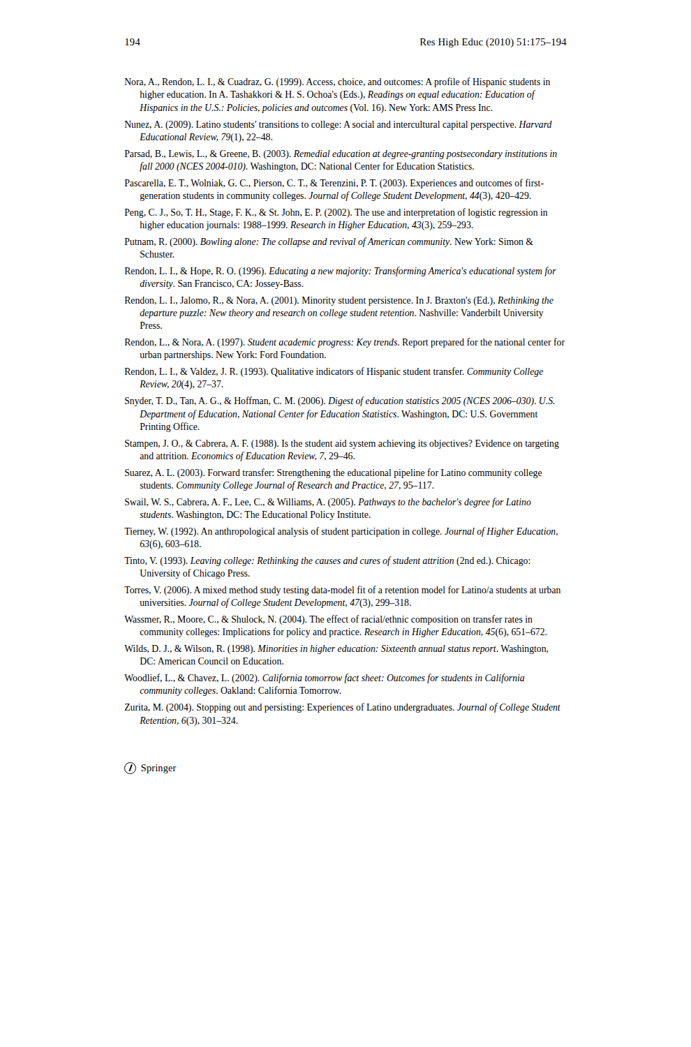194 Res High Educ (2010) 51:175–194
Nora, A., Rendon, L. I., & Cuadraz, G. (1999). Access, choice, and outcomes: A profile of Hispanic students in higher education. In A. Tashakkori & H. S. Ochoa's (Eds.), Readings on equal education: Education of Hispanics in the U.S.: Policies, policies and outcomes (Vol. 16). New York: AMS Press Inc.
Nunez, A. (2009). Latino students' transitions to college: A social and intercultural capital perspective. Harvard Educational Review, 79(1), 22–48.
Parsad, B., Lewis, L., & Greene, B. (2003). Remedial education at degree-granting postsecondary institutions in fall 2000 (NCES 2004-010). Washington, DC: National Center for Education Statistics.
Pascarella, E. T., Wolniak, G. C., Pierson, C. T., & Terenzini, P. T. (2003). Experiences and outcomes of first-generation students in community colleges. Journal of College Student Development, 44(3), 420–429.
Peng, C. J., So, T. H., Stage, F. K., & St. John, E. P. (2002). The use and interpretation of logistic regression in higher education journals: 1988–1999. Research in Higher Education, 43(3), 259–293.
Putnam, R. (2000). Bowling alone: The collapse and revival of American community. New York: Simon & Schuster.
Rendon, L. I., & Hope, R. O. (1996). Educating a new majority: Transforming America's educational system for diversity. San Francisco, CA: Jossey-Bass.
Rendon, L. I., Jalomo, R., & Nora, A. (2001). Minority student persistence. In J. Braxton's (Ed.), Rethinking the departure puzzle: New theory and research on college student retention. Nashville: Vanderbilt University Press.
Rendon, L., & Nora, A. (1997). Student academic progress: Key trends. Report prepared for the national center for urban partnerships. New York: Ford Foundation.
Rendon, L. I., & Valdez, J. R. (1993). Qualitative indicators of Hispanic student transfer. Community College Review, 20(4), 27–37.
Snyder, T. D., Tan, A. G., & Hoffman, C. M. (2006). Digest of education statistics 2005 (NCES 2006–030). U.S. Department of Education, National Center for Education Statistics. Washington, DC: U.S. Government Printing Office.
Stampen, J. O., & Cabrera, A. F. (1988). Is the student aid system achieving its objectives? Evidence on targeting and attrition. Economics of Education Review, 7, 29–46.
Suarez, A. L. (2003). Forward transfer: Strengthening the educational pipeline for Latino community college students. Community College Journal of Research and Practice, 27, 95–117.
Swail, W. S., Cabrera, A. F., Lee, C., & Williams, A. (2005). Pathways to the bachelor's degree for Latino students. Washington, DC: The Educational Policy Institute.
Tierney, W. (1992). An anthropological analysis of student participation in college. Journal of Higher Education, 63(6), 603–618.
Tinto, V. (1993). Leaving college: Rethinking the causes and cures of student attrition (2nd ed.). Chicago: University of Chicago Press.
Torres, V. (2006). A mixed method study testing data-model fit of a retention model for Latino/a students at urban universities. Journal of College Student Development, 47(3), 299–318.
Wassmer, R., Moore, C., & Shulock, N. (2004). The effect of racial/ethnic composition on transfer rates in community colleges: Implications for policy and practice. Research in Higher Education, 45(6), 651–672.
Wilds, D. J., & Wilson, R. (1998). Minorities in higher education: Sixteenth annual status report. Washington, DC: American Council on Education.
Woodlief, L., & Chavez, L. (2002). California tomorrow fact sheet: Outcomes for students in California community colleges. Oakland: California Tomorrow.
Zurita, M. (2004). Stopping out and persisting: Experiences of Latino undergraduates. Journal of College Student Retention, 6(3), 301–324.
Springer